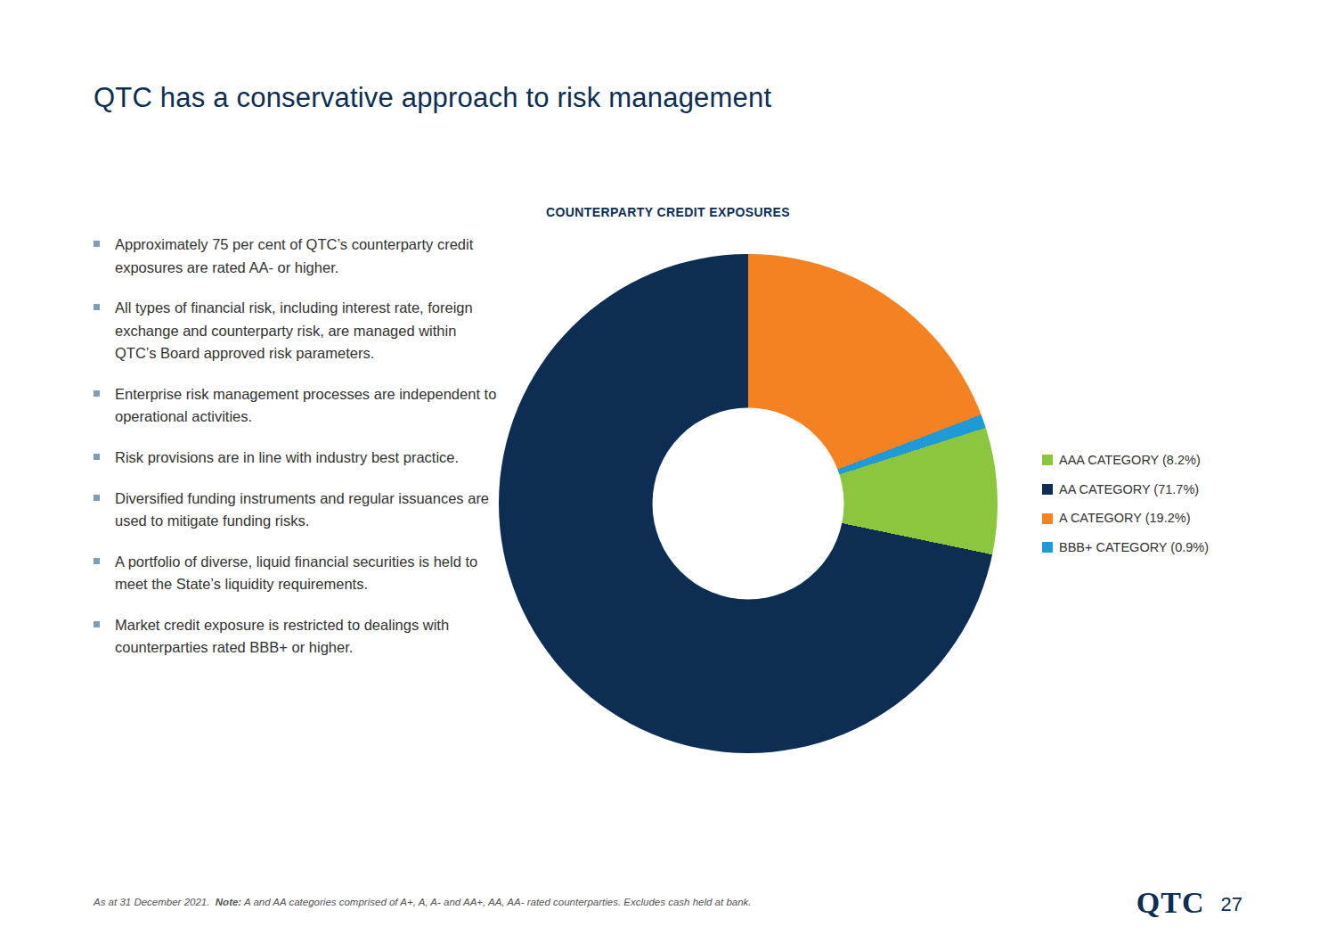QTC has a conservative approach to risk management
Approximately 75 per cent of QTC’s counterparty credit exposures are rated AA- or higher.
All types of financial risk, including interest rate, foreign exchange and counterparty risk, are managed within QTC’s Board approved risk parameters.
Enterprise risk management processes are independent to operational activities.
Risk provisions are in line with industry best practice.
Diversified funding instruments and regular issuances are used to mitigate funding risks.
A portfolio of diverse, liquid financial securities is held to meet the State’s liquidity requirements.
Market credit exposure is restricted to dealings with counterparties rated BBB+ or higher.
COUNTERPARTY CREDIT EXPOSURES
AAA CATEGORY (8.2%)
AA CATEGORY (71.7%)
A CATEGORY (19.2%)
BBB+ CATEGORY (0.9%)
As at 31 December 2021. Note: A and AA categories comprised of A+, A, A- and AA+, AA, AA- rated counterparties. Excludes cash held at bank.
QTC 27